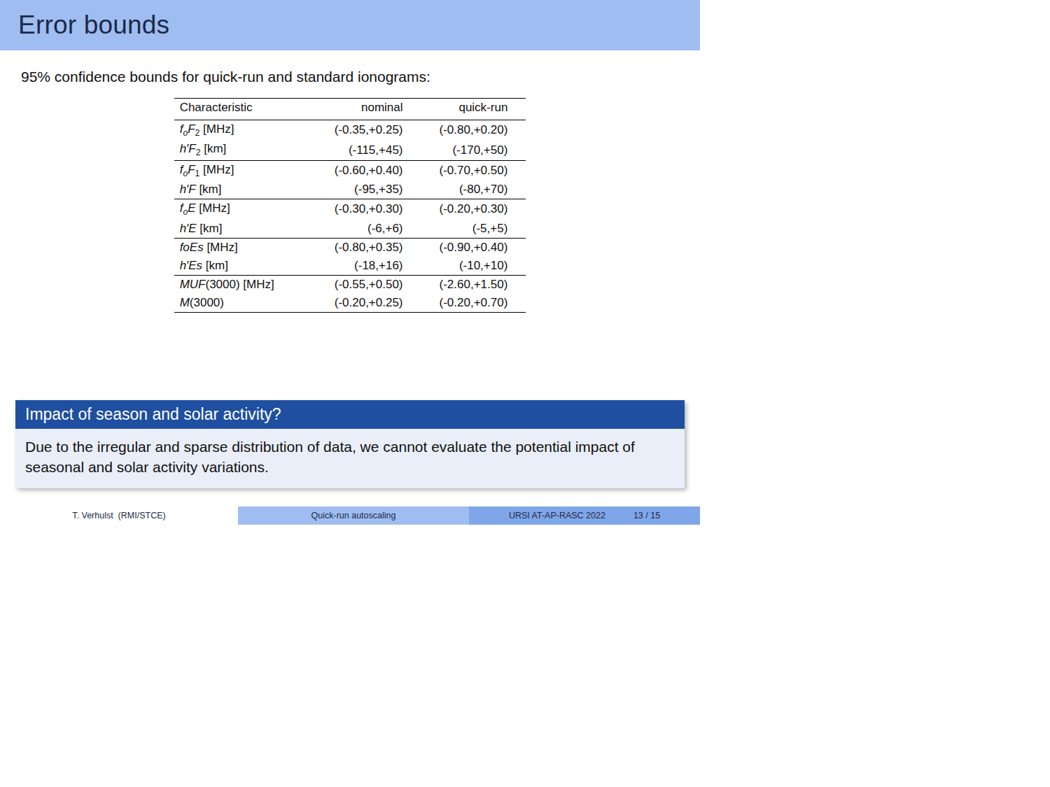Error bounds
95% confidence bounds for quick-run and standard ionograms:
| Characteristic | nominal | quick-run |
| --- | --- | --- |
| f o F 2 [MHz] | (-0.35,+0.25) | (-0.80,+0.20) |
| h′F 2 [km] | (-115,+45) | (-170,+50) |
| f o F 1 [MHz] | (-0.60,+0.40) | (-0.70,+0.50) |
| h′F [km] | (-95,+35) | (-80,+70) |
| f o E [MHz] | (-0.30,+0.30) | (-0.20,+0.30) |
| h′E [km] | (-6,+6) | (-5,+5) |
| foEs [MHz] | (-0.80,+0.35) | (-0.90,+0.40) |
| h′Es [km] | (-18,+16) | (-10,+10) |
| MUF (3000) [MHz] | (-0.55,+0.50) | (-2.60,+1.50) |
| M (3000) | (-0.20,+0.25) | (-0.20,+0.70) |
Impact of season and solar activity?
Due to the irregular and sparse distribution of data, we cannot evaluate the potential impact of seasonal and solar activity variations.
T. Verhulst (RMI/STCE)
Quick-run autoscaling
URSI AT-AP-RASC 202213 / 15